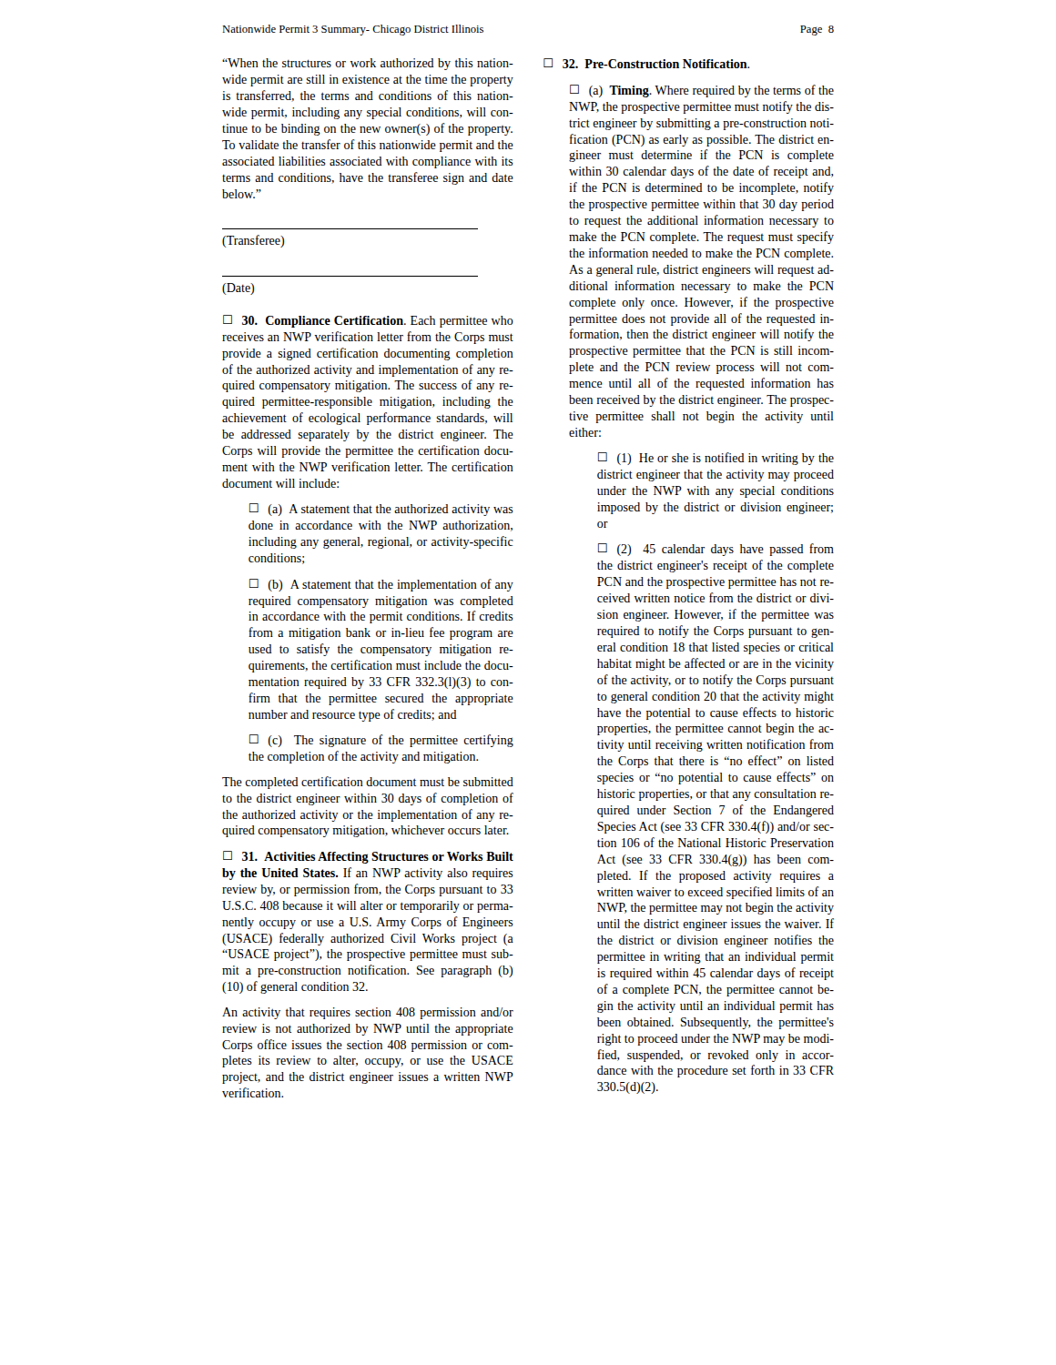Nationwide Permit 3 Summary- Chicago District Illinois
Page 8
“When the structures or work authorized by this nationwide permit are still in existence at the time the property is transferred, the terms and conditions of this nationwide permit, including any special conditions, will continue to be binding on the new owner(s) of the property. To validate the transfer of this nationwide permit and the associated liabilities associated with compliance with its terms and conditions, have the transferee sign and date below.”
(Transferee)
(Date)
☐30. Compliance Certification. Each permittee who receives an NWP verification letter from the Corps must provide a signed certification documenting completion of the authorized activity and implementation of any required compensatory mitigation. The success of any required permittee-responsible mitigation, including the achievement of ecological performance standards, will be addressed separately by the district engineer. The Corps will provide the permittee the certification document with the NWP verification letter. The certification document will include:
☐(a) A statement that the authorized activity was done in accordance with the NWP authorization, including any general, regional, or activity-specific conditions;
☐(b) A statement that the implementation of any required compensatory mitigation was completed in accordance with the permit conditions. If credits from a mitigation bank or in-lieu fee program are used to satisfy the compensatory mitigation requirements, the certification must include the documentation required by 33 CFR 332.3(l)(3) to confirm that the permittee secured the appropriate number and resource type of credits; and
☐(c) The signature of the permittee certifying the completion of the activity and mitigation.
The completed certification document must be submitted to the district engineer within 30 days of completion of the authorized activity or the implementation of any required compensatory mitigation, whichever occurs later.
☐31. Activities Affecting Structures or Works Built by the United States. If an NWP activity also requires review by, or permission from, the Corps pursuant to 33 U.S.C. 408 because it will alter or temporarily or permanently occupy or use a U.S. Army Corps of Engineers (USACE) federally authorized Civil Works project (a “USACE project”), the prospective permittee must submit a pre-construction notification. See paragraph (b)(10) of general condition 32.
An activity that requires section 408 permission and/or review is not authorized by NWP until the appropriate Corps office issues the section 408 permission or completes its review to alter, occupy, or use the USACE project, and the district engineer issues a written NWP verification.
☐32. Pre-Construction Notification.
☐(a) Timing. Where required by the terms of the NWP, the prospective permittee must notify the district engineer by submitting a pre-construction notification (PCN) as early as possible. The district engineer must determine if the PCN is complete within 30 calendar days of the date of receipt and, if the PCN is determined to be incomplete, notify the prospective permittee within that 30 day period to request the additional information necessary to make the PCN complete. The request must specify the information needed to make the PCN complete. As a general rule, district engineers will request additional information necessary to make the PCN complete only once. However, if the prospective permittee does not provide all of the requested information, then the district engineer will notify the prospective permittee that the PCN is still incomplete and the PCN review process will not commence until all of the requested information has been received by the district engineer. The prospective permittee shall not begin the activity until either:
☐(1) He or she is notified in writing by the district engineer that the activity may proceed under the NWP with any special conditions imposed by the district or division engineer; or
☐(2) 45 calendar days have passed from the district engineer's receipt of the complete PCN and the prospective permittee has not received written notice from the district or division engineer. However, if the permittee was required to notify the Corps pursuant to general condition 18 that listed species or critical habitat might be affected or are in the vicinity of the activity, or to notify the Corps pursuant to general condition 20 that the activity might have the potential to cause effects to historic properties, the permittee cannot begin the activity until receiving written notification from the Corps that there is “no effect” on listed species or “no potential to cause effects” on historic properties, or that any consultation required under Section 7 of the Endangered Species Act (see 33 CFR 330.4(f)) and/or section 106 of the National Historic Preservation Act (see 33 CFR 330.4(g)) has been completed. If the proposed activity requires a written waiver to exceed specified limits of an NWP, the permittee may not begin the activity until the district engineer issues the waiver. If the district or division engineer notifies the permittee in writing that an individual permit is required within 45 calendar days of receipt of a complete PCN, the permittee cannot begin the activity until an individual permit has been obtained. Subsequently, the permittee's right to proceed under the NWP may be modified, suspended, or revoked only in accordance with the procedure set forth in 33 CFR 330.5(d)(2).